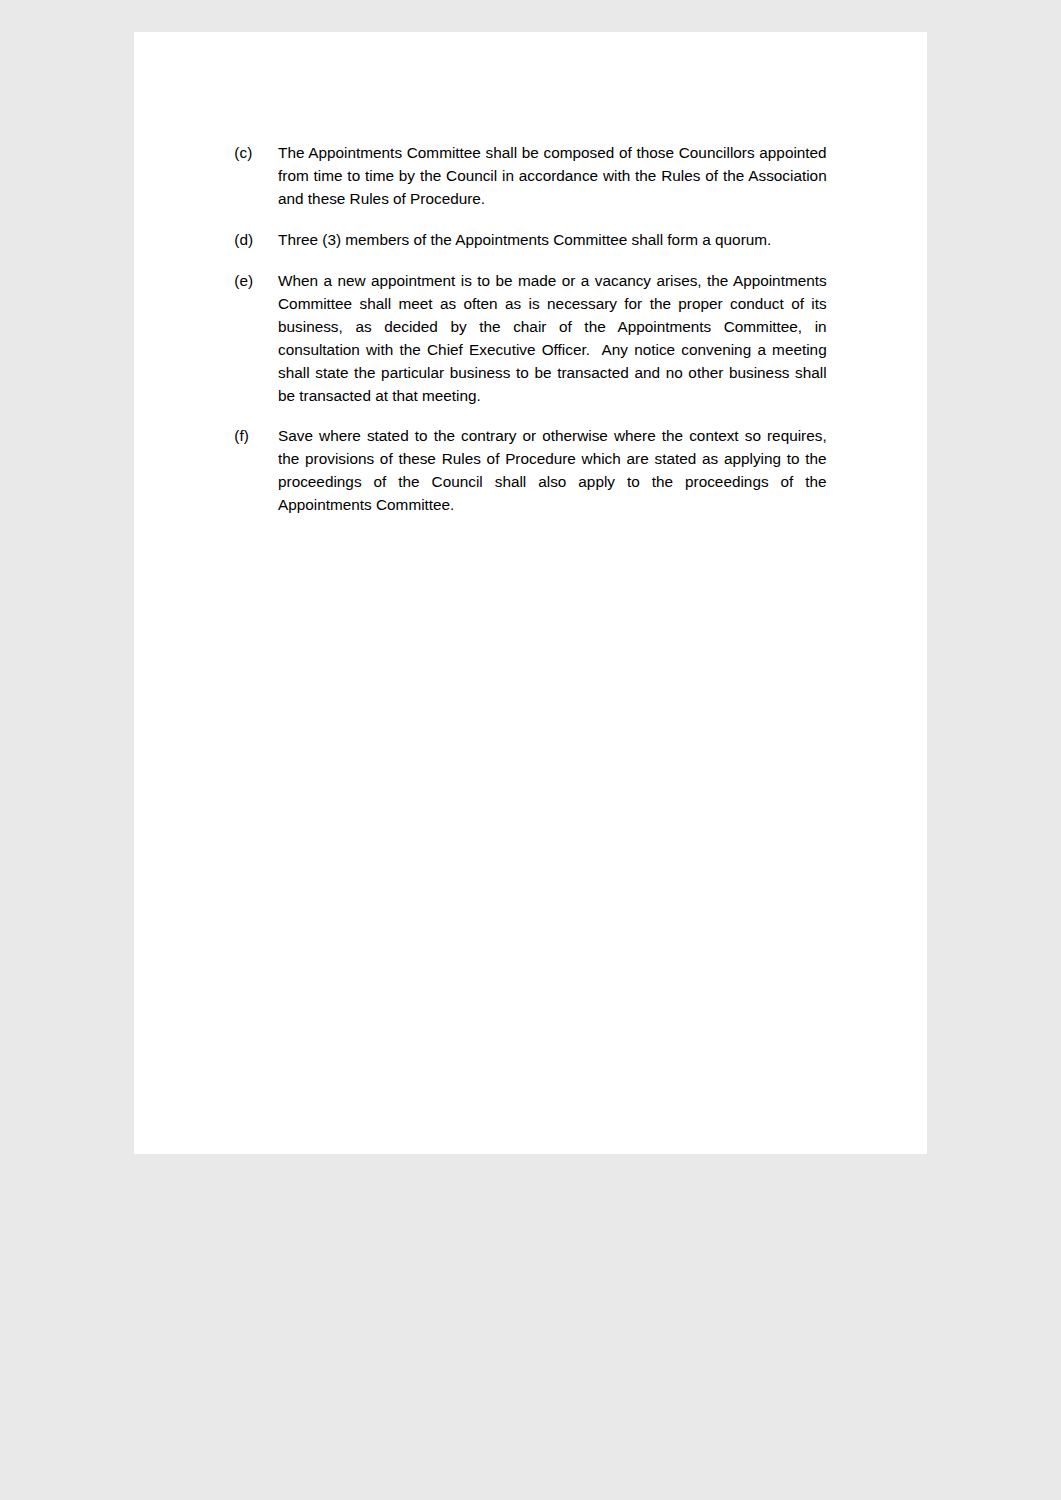The Appointments Committee shall be composed of those Councillors appointed from time to time by the Council in accordance with the Rules of the Association and these Rules of Procedure.
Three (3) members of the Appointments Committee shall form a quorum.
When a new appointment is to be made or a vacancy arises, the Appointments Committee shall meet as often as is necessary for the proper conduct of its business, as decided by the chair of the Appointments Committee, in consultation with the Chief Executive Officer. Any notice convening a meeting shall state the particular business to be transacted and no other business shall be transacted at that meeting.
Save where stated to the contrary or otherwise where the context so requires, the provisions of these Rules of Procedure which are stated as applying to the proceedings of the Council shall also apply to the proceedings of the Appointments Committee.